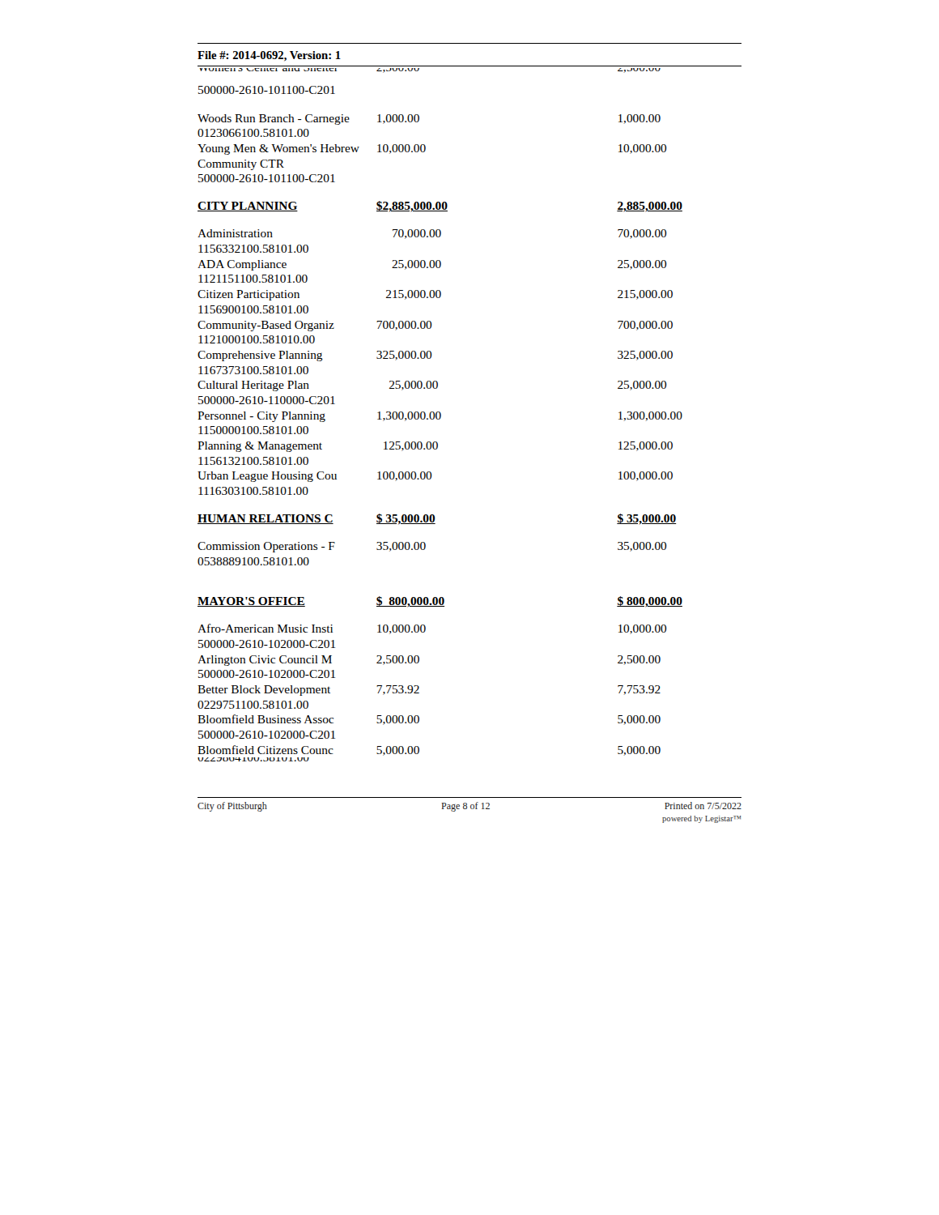File #: 2014-0692, Version: 1
| Women's Center and Shelter | 2,500.00 | | 2,500.00 |
| 500000-2610-101100-C201 | | | |
| Woods Run Branch - Carnegie | 1,000.00 | | 1,000.00 |
| 0123066100.58101.00 | | | |
| Young Men & Women's Hebrew | 10,000.00 | | 10,000.00 |
| Community CTR | | | |
| 500000-2610-101100-C201 | | | |
| CITY PLANNING | $2,885,000.00 | | 2,885,000.00 |
| Administration | 70,000.00 | | 70,000.00 |
| 1156332100.58101.00 | | | |
| ADA Compliance | 25,000.00 | | 25,000.00 |
| 1121151100.58101.00 | | | |
| Citizen Participation | 215,000.00 | | 215,000.00 |
| 1156900100.58101.00 | | | |
| Community-Based Organiz | 700,000.00 | | 700,000.00 |
| 1121000100.581010.00 | | | |
| Comprehensive Planning | 325,000.00 | | 325,000.00 |
| 1167373100.58101.00 | | | |
| Cultural Heritage Plan | 25,000.00 | | 25,000.00 |
| 500000-2610-110000-C201 | | | |
| Personnel - City Planning | 1,300,000.00 | | 1,300,000.00 |
| 1150000100.58101.00 | | | |
| Planning & Management | 125,000.00 | | 125,000.00 |
| 1156132100.58101.00 | | | |
| Urban League Housing Cou | 100,000.00 | | 100,000.00 |
| 1116303100.58101.00 | | | |
| HUMAN RELATIONS C | $ 35,000.00 | | $ 35,000.00 |
| Commission Operations - F | 35,000.00 | | 35,000.00 |
| 0538889100.58101.00 | | | |
| MAYOR'S OFFICE | $ 800,000.00 | | $ 800,000.00 |
| Afro-American Music Insti | 10,000.00 | | 10,000.00 |
| 500000-2610-102000-C201 | | | |
| Arlington Civic Council M | 2,500.00 | | 2,500.00 |
| 500000-2610-102000-C201 | | | |
| Better Block Development | 7,753.92 | | 7,753.92 |
| 0229751100.58101.00 | | | |
| Bloomfield Business Assoc | 5,000.00 | | 5,000.00 |
| 500000-2610-102000-C201 | | | |
| Bloomfield Citizens Counc | 5,000.00 | | 5,000.00 |
| 0229864100.58101.00 | | | |
City of Pittsburgh
Page 8 of 12
Printed on 7/5/2022
powered by Legistar™